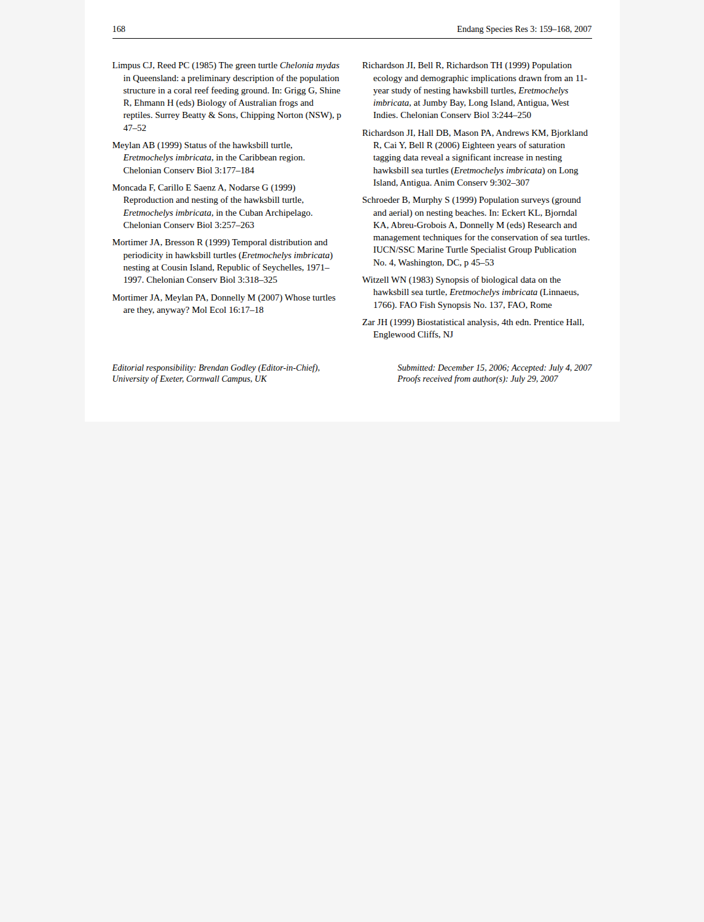168 Endang Species Res 3: 159–168, 2007
Limpus CJ, Reed PC (1985) The green turtle Chelonia mydas in Queensland: a preliminary description of the population structure in a coral reef feeding ground. In: Grigg G, Shine R, Ehmann H (eds) Biology of Australian frogs and reptiles. Surrey Beatty & Sons, Chipping Norton (NSW), p 47–52
Meylan AB (1999) Status of the hawksbill turtle, Eretmochelys imbricata, in the Caribbean region. Chelonian Conserv Biol 3:177–184
Moncada F, Carillo E Saenz A, Nodarse G (1999) Reproduction and nesting of the hawksbill turtle, Eretmochelys imbricata, in the Cuban Archipelago. Chelonian Conserv Biol 3:257–263
Mortimer JA, Bresson R (1999) Temporal distribution and periodicity in hawksbill turtles (Eretmochelys imbricata) nesting at Cousin Island, Republic of Seychelles, 1971–1997. Chelonian Conserv Biol 3:318–325
Mortimer JA, Meylan PA, Donnelly M (2007) Whose turtles are they, anyway? Mol Ecol 16:17–18
Richardson JI, Bell R, Richardson TH (1999) Population ecology and demographic implications drawn from an 11-year study of nesting hawksbill turtles, Eretmochelys imbricata, at Jumby Bay, Long Island, Antigua, West Indies. Chelonian Conserv Biol 3:244–250
Richardson JI, Hall DB, Mason PA, Andrews KM, Bjorkland R, Cai Y, Bell R (2006) Eighteen years of saturation tagging data reveal a significant increase in nesting hawksbill sea turtles (Eretmochelys imbricata) on Long Island, Antigua. Anim Conserv 9:302–307
Schroeder B, Murphy S (1999) Population surveys (ground and aerial) on nesting beaches. In: Eckert KL, Bjorndal KA, Abreu-Grobois A, Donnelly M (eds) Research and management techniques for the conservation of sea turtles. IUCN/SSC Marine Turtle Specialist Group Publication No. 4, Washington, DC, p 45–53
Witzell WN (1983) Synopsis of biological data on the hawksbill sea turtle, Eretmochelys imbricata (Linnaeus, 1766). FAO Fish Synopsis No. 137, FAO, Rome
Zar JH (1999) Biostatistical analysis, 4th edn. Prentice Hall, Englewood Cliffs, NJ
Editorial responsibility: Brendan Godley (Editor-in-Chief),
University of Exeter, Cornwall Campus, UK
Submitted: December 15, 2006; Accepted: July 4, 2007
Proofs received from author(s): July 29, 2007